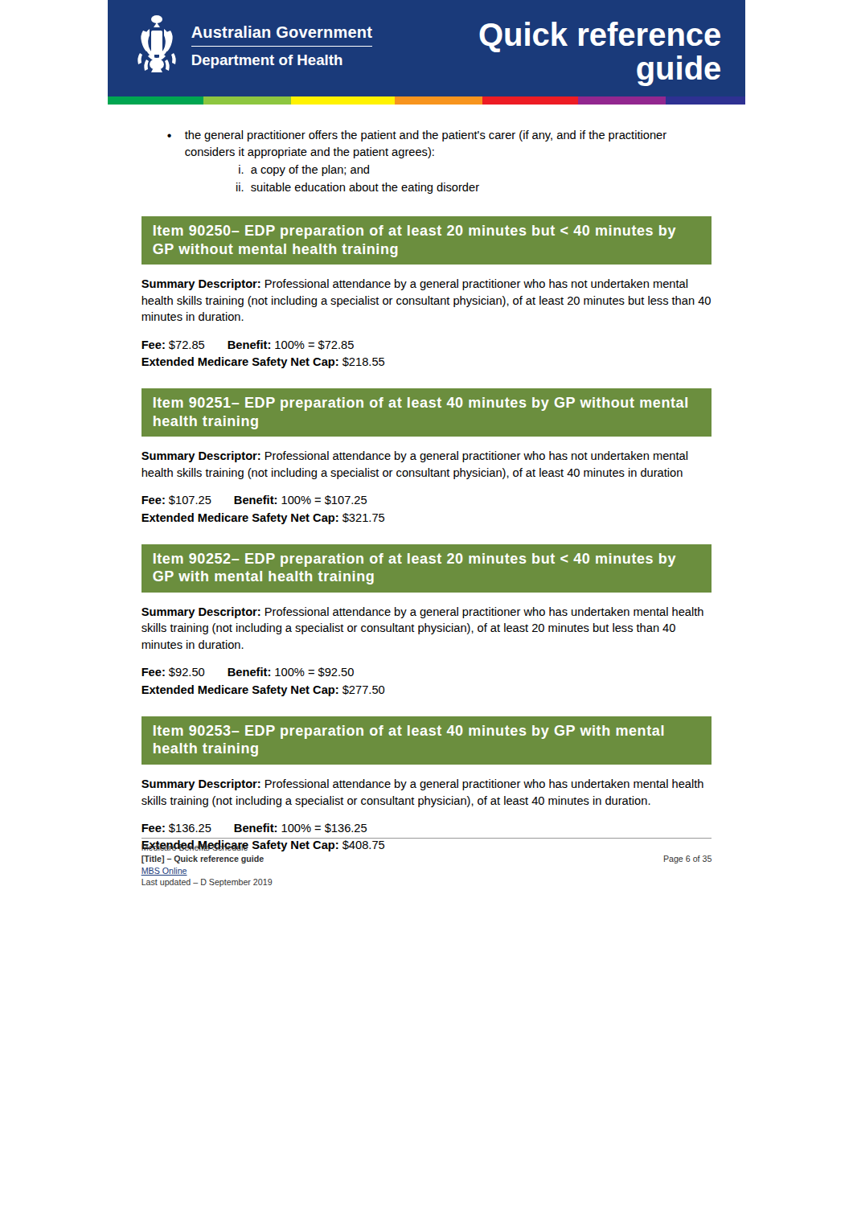Australian Government
Department of Health
Quick reference
guide
the general practitioner offers the patient and the patient's carer (if any, and if the practitioner considers it appropriate and the patient agrees):
a copy of the plan; and
suitable education about the eating disorder
Item 90250– EDP preparation of at least 20 minutes but < 40 minutes by GP without mental health training
Summary Descriptor: Professional attendance by a general practitioner who has not undertaken mental health skills training (not including a specialist or consultant physician), of at least 20 minutes but less than 40 minutes in duration.
Fee: $72.85 Benefit: 100% = $72.85
Extended Medicare Safety Net Cap: $218.55
Item 90251– EDP preparation of at least 40 minutes by GP without mental health training
Summary Descriptor: Professional attendance by a general practitioner who has not undertaken mental health skills training (not including a specialist or consultant physician), of at least 40 minutes in duration
Fee: $107.25 Benefit: 100% = $107.25
Extended Medicare Safety Net Cap: $321.75
Item 90252– EDP preparation of at least 20 minutes but < 40 minutes by GP with mental health training
Summary Descriptor: Professional attendance by a general practitioner who has undertaken mental health skills training (not including a specialist or consultant physician), of at least 20 minutes but less than 40 minutes in duration.
Fee: $92.50 Benefit: 100% = $92.50
Extended Medicare Safety Net Cap: $277.50
Item 90253– EDP preparation of at least 40 minutes by GP with mental health training
Summary Descriptor: Professional attendance by a general practitioner who has undertaken mental health skills training (not including a specialist or consultant physician), of at least 40 minutes in duration.
Fee: $136.25 Benefit: 100% = $136.25
Extended Medicare Safety Net Cap: $408.75
Medicare Benefits Schedule
[Title] – Quick reference guide
MBS Online
Last updated – D September 2019
Page 6 of 35